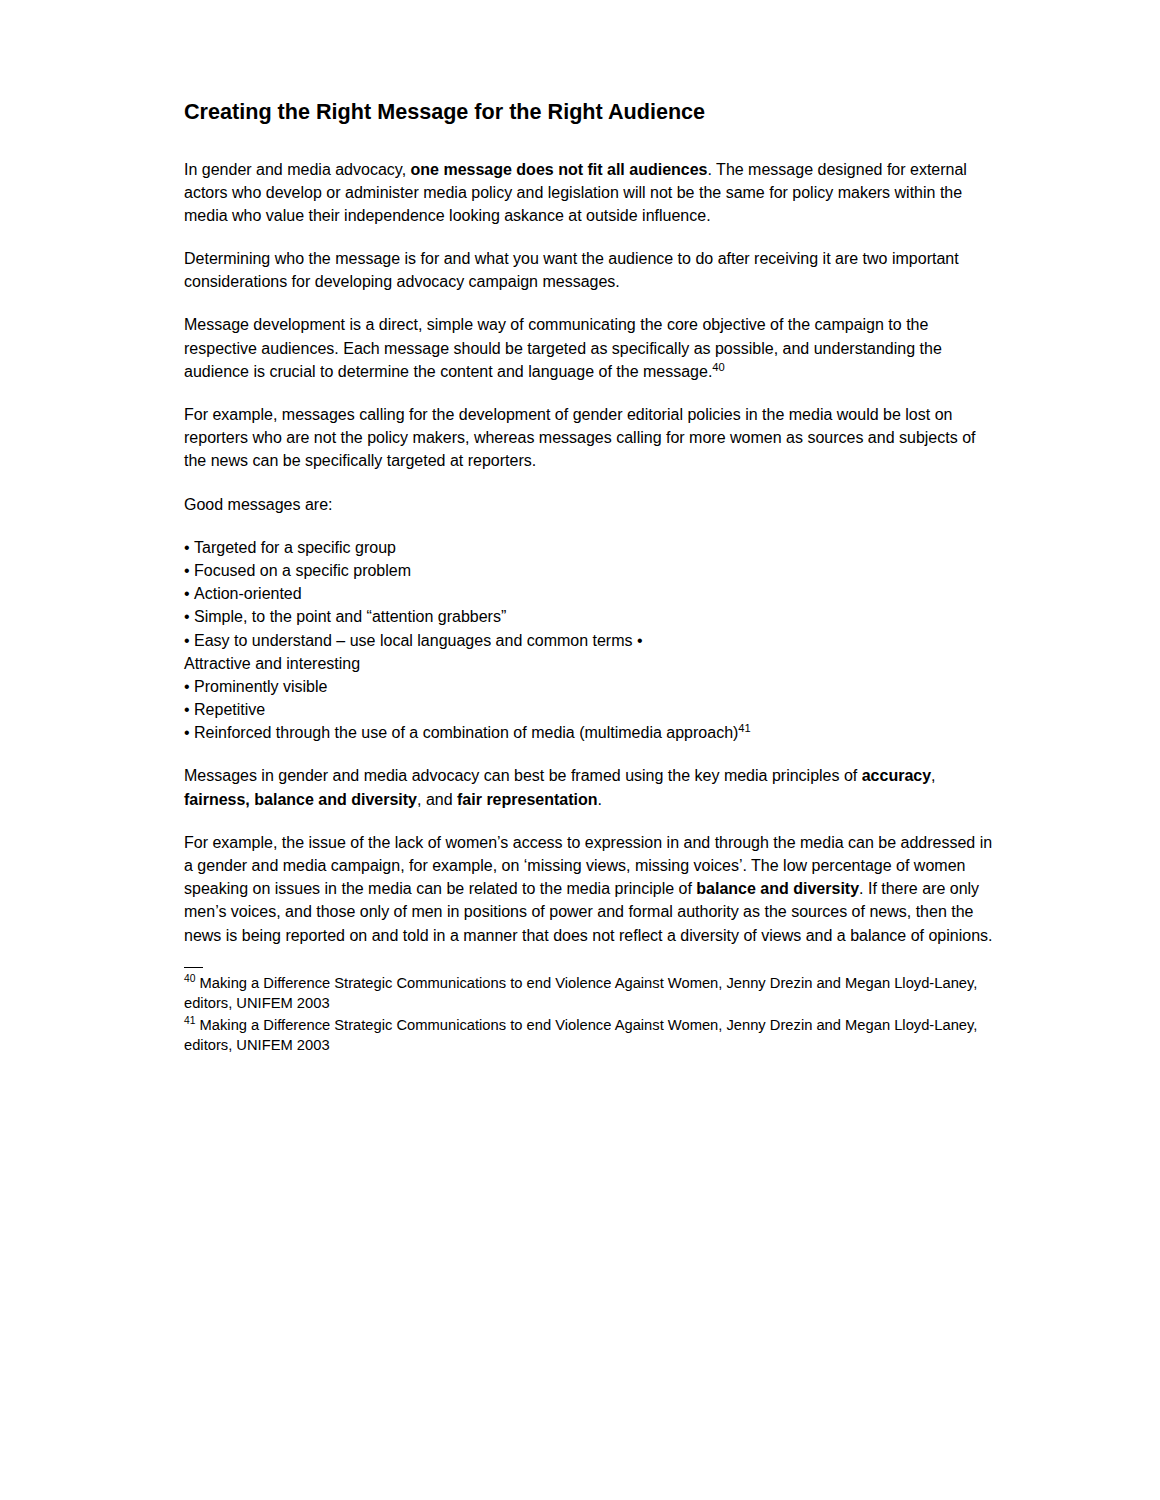Creating the Right Message for the Right Audience
In gender and media advocacy, one message does not fit all audiences. The message designed for external actors who develop or administer media policy and legislation will not be the same for policy makers within the media who value their independence looking askance at outside influence.
Determining who the message is for and what you want the audience to do after receiving it are two important considerations for developing advocacy campaign messages.
Message development is a direct, simple way of communicating the core objective of the campaign to the respective audiences. Each message should be targeted as specifically as possible, and understanding the audience is crucial to determine the content and language of the message.40
For example, messages calling for the development of gender editorial policies in the media would be lost on reporters who are not the policy makers, whereas messages calling for more women as sources and subjects of the news can be specifically targeted at reporters.
Good messages are:
Targeted for a specific group
Focused on a specific problem
Action-oriented
Simple, to the point and “attention grabbers”
Easy to understand – use local languages and common terms •
Attractive and interesting
Prominently visible
Repetitive
Reinforced through the use of a combination of media (multimedia approach)41
Messages in gender and media advocacy can best be framed using the key media principles of accuracy, fairness, balance and diversity, and fair representation.
For example, the issue of the lack of women’s access to expression in and through the media can be addressed in a gender and media campaign, for example, on ‘missing views, missing voices’. The low percentage of women speaking on issues in the media can be related to the media principle of balance and diversity. If there are only men’s voices, and those only of men in positions of power and formal authority as the sources of news, then the news is being reported on and told in a manner that does not reflect a diversity of views and a balance of opinions.
40 Making a Difference Strategic Communications to end Violence Against Women, Jenny Drezin and Megan Lloyd-Laney, editors, UNIFEM 2003
41 Making a Difference Strategic Communications to end Violence Against Women, Jenny Drezin and Megan Lloyd-Laney, editors, UNIFEM 2003